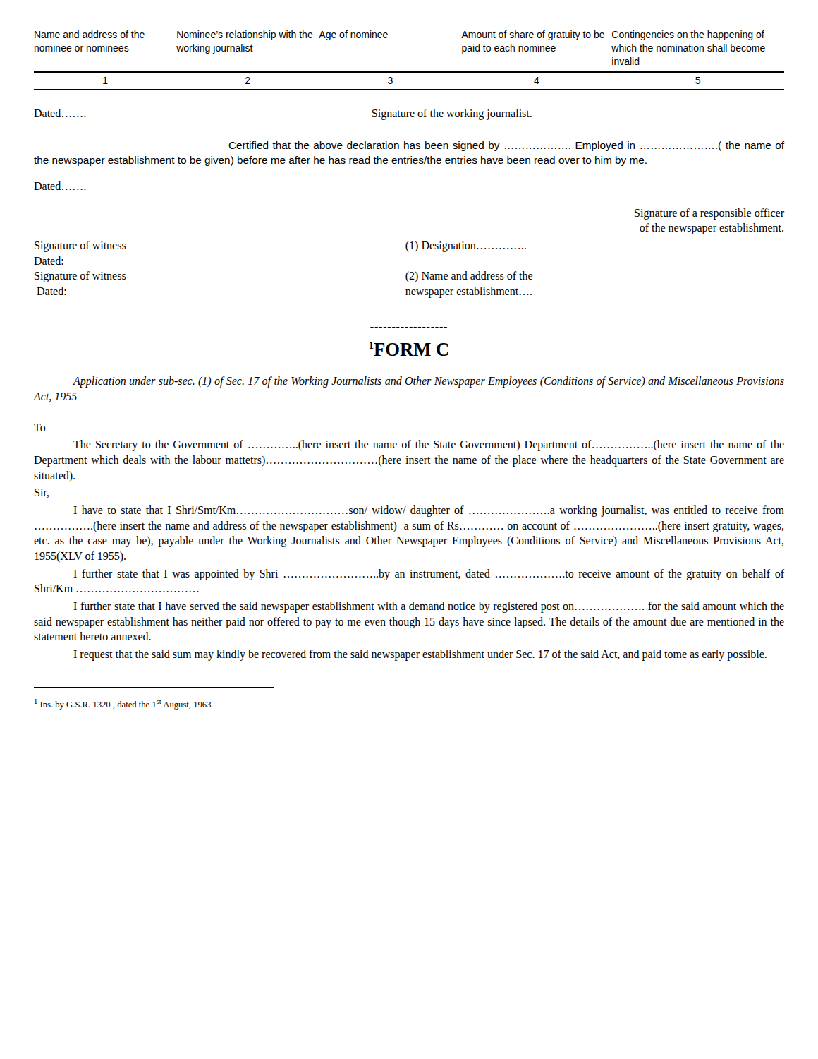| Name and address of the nominee or nominees | Nominee’s relationship with the working journalist | Age of nominee | Amount of share of gratuity to be paid to each nominee | Contingencies on the happening of which the nomination shall become invalid |
| --- | --- | --- | --- | --- |
| 1 | 2 | 3 | 4 | 5 |
Dated…….
Signature of the working journalist.
Certified that the above declaration has been signed by ………………. Employed in ………………….( the name of the newspaper establishment to be given) before me after he has read the entries/the entries have been read over to him by me.
Dated…….
Signature of a responsible officer
of the newspaper establishment.
| Signature of witness Dated: | (1) Designation………….. |
| Signature of witness Dated: | (2) Name and address of the newspaper establishment…. |
------------------
1FORM C
Application under sub-sec. (1) of Sec. 17 of the Working Journalists and Other Newspaper Employees (Conditions of Service) and Miscellaneous Provisions Act, 1955
To
The Secretary to the Government of …………..(here insert the name of the State Government) Department of……………..(here insert the name of the Department which deals with the labour mattetrs)…………………………(here insert the name of the place where the headquarters of the State Government are situated).
Sir,
I have to state that I Shri/Smt/Km…………………………son/ widow/ daughter of ………………….a working journalist, was entitled to receive from …………….(here insert the name and address of the newspaper establishment) a sum of Rs………… on account of …………………..(here insert gratuity, wages, etc. as the case may be), payable under the Working Journalists and Other Newspaper Employees (Conditions of Service) and Miscellaneous Provisions Act, 1955(XLV of 1955).
I further state that I was appointed by Shri ……………………..by an instrument, dated ……………….to receive amount of the gratuity on behalf of Shri/Km ……………………………
I further state that I have served the said newspaper establishment with a demand notice by registered post on………………. for the said amount which the said newspaper establishment has neither paid nor offered to pay to me even though 15 days have since lapsed. The details of the amount due are mentioned in the statement hereto annexed.
I request that the said sum may kindly be recovered from the said newspaper establishment under Sec. 17 of the said Act, and paid tome as early possible.
1 Ins. by G.S.R. 1320 , dated the 1st August, 1963